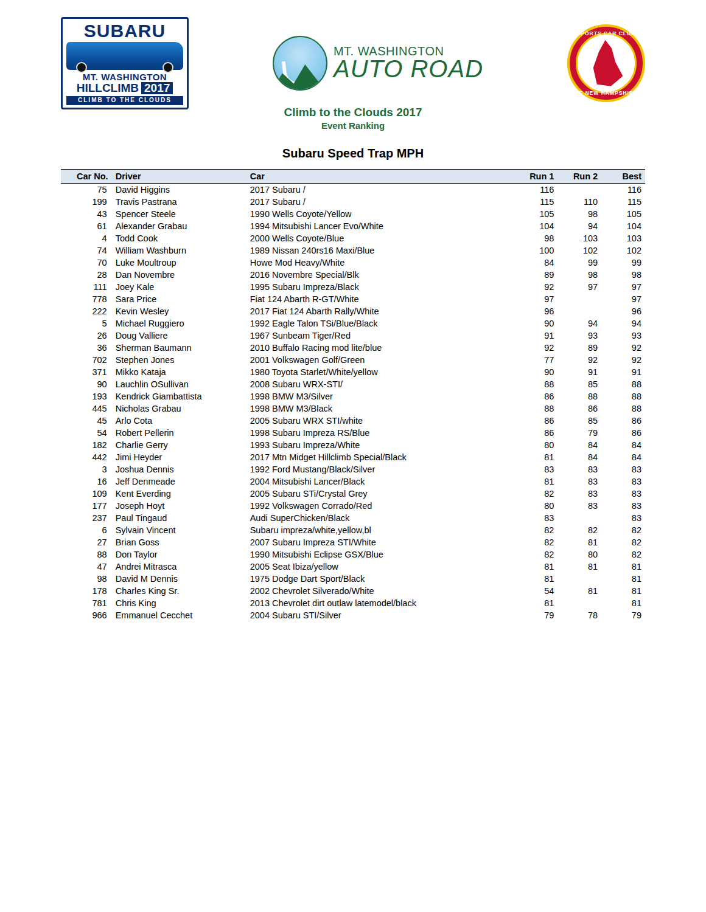SUBARU
MT. WASHINGTON
HILLCLIMB 2017
CLIMB TO THE CLOUDS
MT. WASHINGTON
AUTO ROAD
SPORTS CAR CLUB OF NEW HAMPSHIRE
Climb to the Clouds 2017
Event Ranking
Subaru Speed Trap MPH
| Car No. | Driver | Car | Run 1 | Run 2 | Best |
| --- | --- | --- | --- | --- | --- |
| 75 | David Higgins | 2017 Subaru / | 116 | | 116 |
| 199 | Travis Pastrana | 2017 Subaru / | 115 | 110 | 115 |
| 43 | Spencer Steele | 1990 Wells Coyote/Yellow | 105 | 98 | 105 |
| 61 | Alexander Grabau | 1994 Mitsubishi Lancer Evo/White | 104 | 94 | 104 |
| 4 | Todd Cook | 2000 Wells Coyote/Blue | 98 | 103 | 103 |
| 74 | William Washburn | 1989 Nissan 240rs16 Maxi/Blue | 100 | 102 | 102 |
| 70 | Luke Moultroup | Howe Mod Heavy/White | 84 | 99 | 99 |
| 28 | Dan Novembre | 2016 Novembre Special/Blk | 89 | 98 | 98 |
| 111 | Joey Kale | 1995 Subaru Impreza/Black | 92 | 97 | 97 |
| 778 | Sara Price | Fiat 124 Abarth R-GT/White | 97 | | 97 |
| 222 | Kevin Wesley | 2017 Fiat 124 Abarth Rally/White | 96 | | 96 |
| 5 | Michael Ruggiero | 1992 Eagle Talon TSi/Blue/Black | 90 | 94 | 94 |
| 26 | Doug Valliere | 1967 Sunbeam Tiger/Red | 91 | 93 | 93 |
| 36 | Sherman Baumann | 2010 Buffalo Racing mod lite/blue | 92 | 89 | 92 |
| 702 | Stephen Jones | 2001 Volkswagen Golf/Green | 77 | 92 | 92 |
| 371 | Mikko Kataja | 1980 Toyota Starlet/White/yellow | 90 | 91 | 91 |
| 90 | Lauchlin OSullivan | 2008 Subaru WRX-STI/ | 88 | 85 | 88 |
| 193 | Kendrick Giambattista | 1998 BMW M3/Silver | 86 | 88 | 88 |
| 445 | Nicholas Grabau | 1998 BMW M3/Black | 88 | 86 | 88 |
| 45 | Arlo Cota | 2005 Subaru WRX STI/white | 86 | 85 | 86 |
| 54 | Robert Pellerin | 1998 Subaru Impreza RS/Blue | 86 | 79 | 86 |
| 182 | Charlie Gerry | 1993 Subaru Impreza/White | 80 | 84 | 84 |
| 442 | Jimi Heyder | 2017 Mtn Midget Hillclimb Special/Black | 81 | 84 | 84 |
| 3 | Joshua Dennis | 1992 Ford Mustang/Black/Silver | 83 | 83 | 83 |
| 16 | Jeff Denmeade | 2004 Mitsubishi Lancer/Black | 81 | 83 | 83 |
| 109 | Kent Everding | 2005 Subaru STi/Crystal Grey | 82 | 83 | 83 |
| 177 | Joseph Hoyt | 1992 Volkswagen Corrado/Red | 80 | 83 | 83 |
| 237 | Paul Tingaud | Audi SuperChicken/Black | 83 | | 83 |
| 6 | Sylvain Vincent | Subaru impreza/white,yellow,bl | 82 | 82 | 82 |
| 27 | Brian Goss | 2007 Subaru Impreza STI/White | 82 | 81 | 82 |
| 88 | Don Taylor | 1990 Mitsubishi Eclipse GSX/Blue | 82 | 80 | 82 |
| 47 | Andrei Mitrasca | 2005 Seat Ibiza/yellow | 81 | 81 | 81 |
| 98 | David M Dennis | 1975 Dodge Dart Sport/Black | 81 | | 81 |
| 178 | Charles King Sr. | 2002 Chevrolet Silverado/White | 54 | 81 | 81 |
| 781 | Chris King | 2013 Chevrolet dirt outlaw latemodel/black | 81 | | 81 |
| 966 | Emmanuel Cecchet | 2004 Subaru STI/Silver | 79 | 78 | 79 |